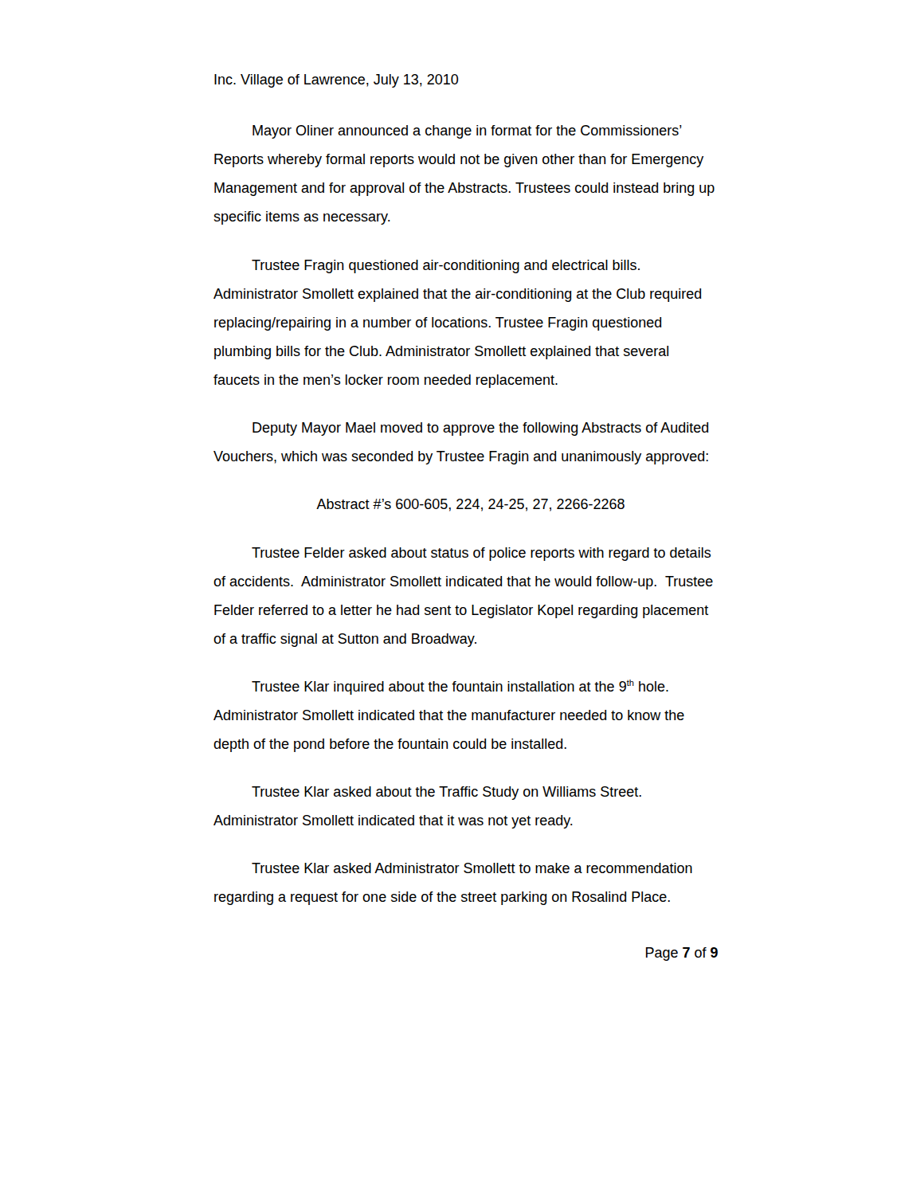Inc. Village of Lawrence, July 13, 2010
Mayor Oliner announced a change in format for the Commissioners’ Reports whereby formal reports would not be given other than for Emergency Management and for approval of the Abstracts. Trustees could instead bring up specific items as necessary.
Trustee Fragin questioned air-conditioning and electrical bills. Administrator Smollett explained that the air-conditioning at the Club required replacing/repairing in a number of locations. Trustee Fragin questioned plumbing bills for the Club. Administrator Smollett explained that several faucets in the men’s locker room needed replacement.
Deputy Mayor Mael moved to approve the following Abstracts of Audited Vouchers, which was seconded by Trustee Fragin and unanimously approved:
Abstract #’s 600-605, 224, 24-25, 27, 2266-2268
Trustee Felder asked about status of police reports with regard to details of accidents. Administrator Smollett indicated that he would follow-up. Trustee Felder referred to a letter he had sent to Legislator Kopel regarding placement of a traffic signal at Sutton and Broadway.
Trustee Klar inquired about the fountain installation at the 9th hole. Administrator Smollett indicated that the manufacturer needed to know the depth of the pond before the fountain could be installed.
Trustee Klar asked about the Traffic Study on Williams Street. Administrator Smollett indicated that it was not yet ready.
Trustee Klar asked Administrator Smollett to make a recommendation regarding a request for one side of the street parking on Rosalind Place.
Page 7 of 9